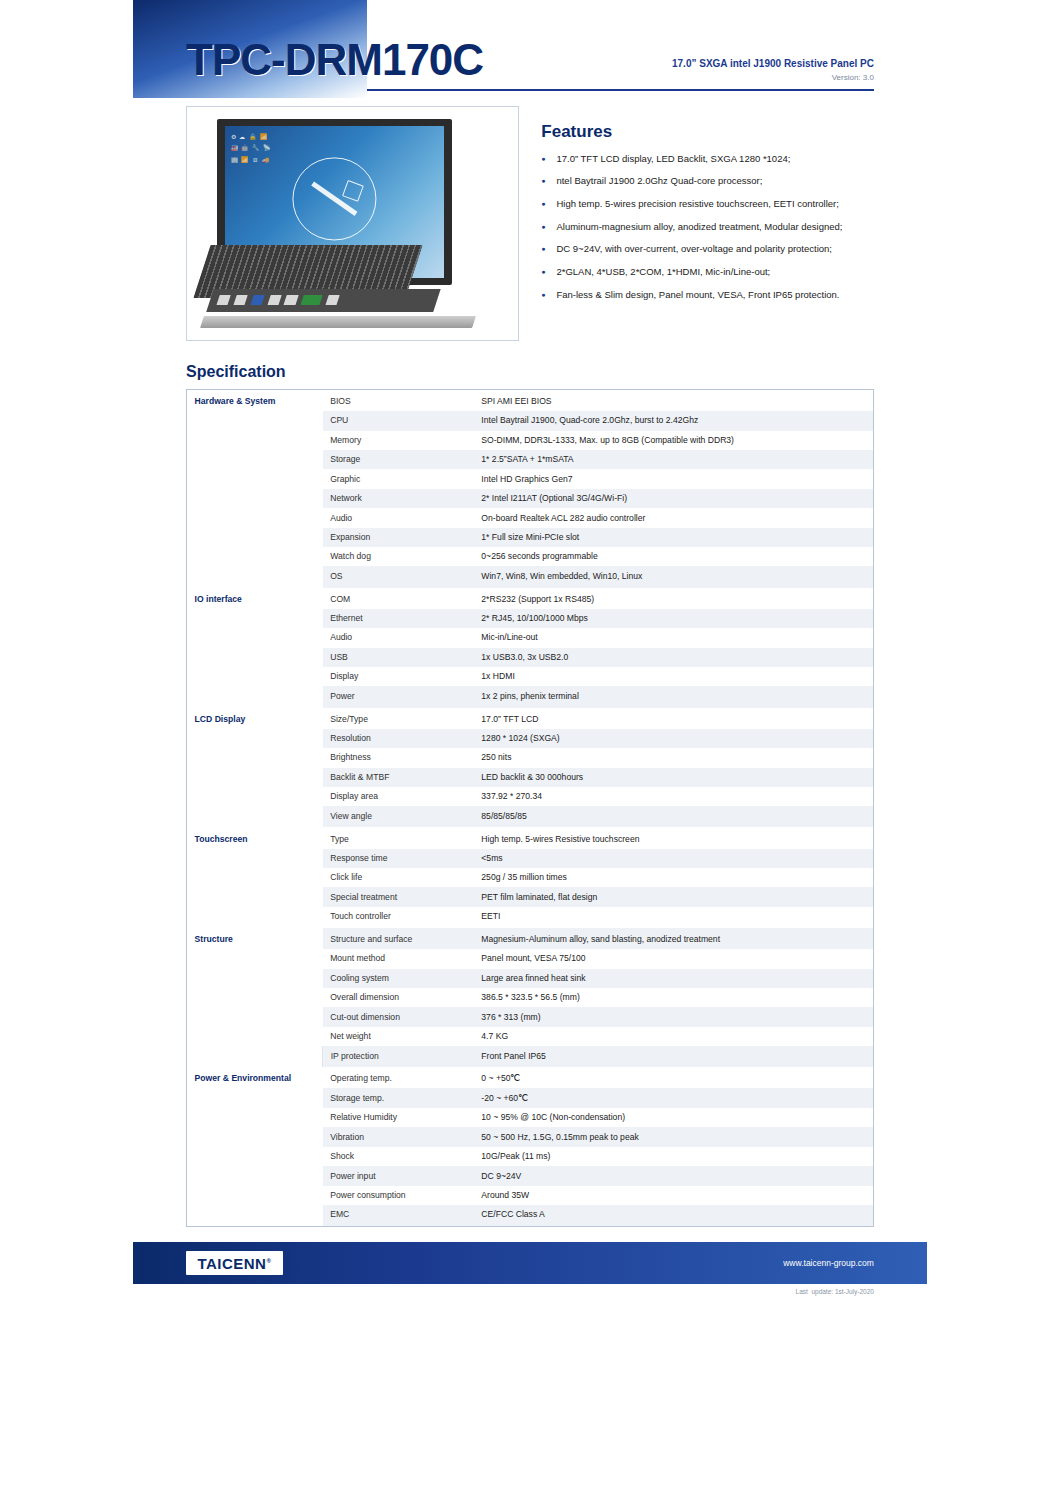TPC-DRM170C
17.0” SXGA intel J1900 Resistive Panel PC
Version: 3.0
⚙ ☁ 🔒 📶
🏭 🤖 🔧 📡
🏢 📶 🖥 🚚
IoT
AI
Features
17.0” TFT LCD display, LED Backlit, SXGA 1280 *1024;
ntel Baytrail J1900 2.0Ghz Quad-core processor;
High temp. 5-wires precision resistive touchscreen, EETI controller;
Aluminum-magnesium alloy, anodized treatment, Modular designed;
DC 9~24V, with over-current, over-voltage and polarity protection;
2*GLAN, 4*USB, 2*COM, 1*HDMI, Mic-in/Line-out;
Fan-less & Slim design, Panel mount, VESA, Front IP65 protection.
Specification
| Hardware & System | BIOS | SPI AMI EEI BIOS |
| CPU | Intel Baytrail J1900, Quad-core 2.0Ghz, burst to 2.42Ghz |
| Memory | SO-DIMM, DDR3L-1333, Max. up to 8GB (Compatible with DDR3) |
| Storage | 1* 2.5”SATA + 1*mSATA |
| Graphic | Intel HD Graphics Gen7 |
| Network | 2* Intel I211AT (Optional 3G/4G/Wi-Fi) |
| Audio | On-board Realtek ACL 282 audio controller |
| Expansion | 1* Full size Mini-PCIe slot |
| Watch dog | 0~256 seconds programmable |
| OS | Win7, Win8, Win embedded, Win10, Linux |
| IO interface | COM | 2*RS232 (Support 1x RS485) |
| Ethernet | 2* RJ45, 10/100/1000 Mbps |
| Audio | Mic-in/Line-out |
| USB | 1x USB3.0, 3x USB2.0 |
| Display | 1x HDMI |
| Power | 1x 2 pins, phenix terminal |
| LCD Display | Size/Type | 17.0” TFT LCD |
| Resolution | 1280 * 1024 (SXGA) |
| Brightness | 250 nits |
| Backlit & MTBF | LED backlit & 30 000hours |
| Display area | 337.92 * 270.34 |
| View angle | 85/85/85/85 |
| Touchscreen | Type | High temp. 5-wires Resistive touchscreen |
| Response time | <5ms |
| Click life | 250g / 35 million times |
| Special treatment | PET film laminated, flat design |
| Touch controller | EETI |
| Structure | Structure and surface | Magnesium-Aluminum alloy, sand blasting, anodized treatment |
| Mount method | Panel mount, VESA 75/100 |
| Cooling system | Large area finned heat sink |
| Overall dimension | 386.5 * 323.5 * 56.5 (mm) |
| Cut-out dimension | 376 * 313 (mm) |
| Net weight | 4.7 KG |
| | IP protection | Front Panel IP65 |
| Power & Environmental | Operating temp. | 0 ~ +50℃ |
| Storage temp. | -20 ~ +60℃ |
| Relative Humidity | 10 ~ 95% @ 10C (Non-condensation) |
| Vibration | 50 ~ 500 Hz, 1.5G, 0.15mm peak to peak |
| Shock | 10G/Peak (11 ms) |
| Power input | DC 9~24V |
| Power consumption | Around 35W |
| EMC | CE/FCC Class A |
TAICENN®
www.taicenn-group.com
Last update: 1st-July-2020